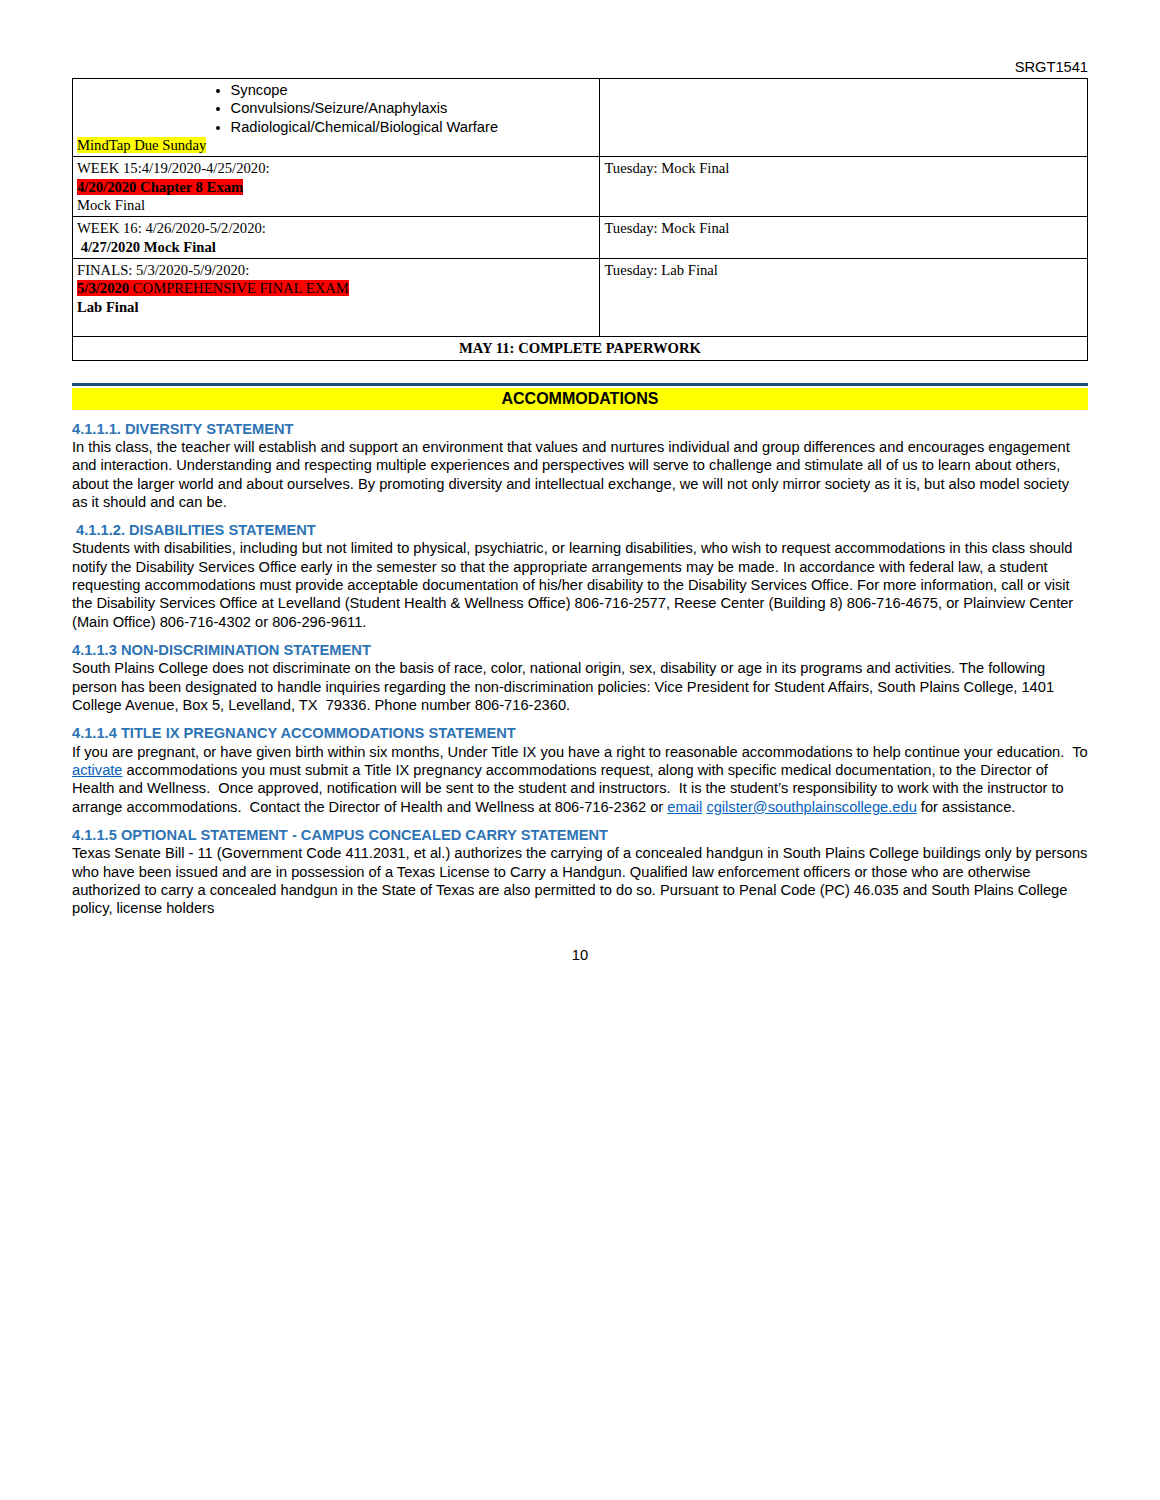SRGT1541
| Syncope Convulsions/Seizure/Anaphylaxis Radiological/Chemical/Biological Warfare MindTap Due Sunday | |
| WEEK 15:4/19/2020-4/25/2020: 4/20/2020 Chapter 8 Exam Mock Final | Tuesday: Mock Final |
| WEEK 16: 4/26/2020-5/2/2020: 4/27/2020 M ock Final | Tuesday: Mock Final |
| FINALS: 5/3/2020-5/9/2020: 5/3/2020 COMPREHENSIVE FINAL EXAM Lab Final | Tuesday: Lab Final |
| MAY 11: COMPLETE PAPERWORK |
ACCOMMODATIONS
4.1.1.1. DIVERSITY STATEMENT
In this class, the teacher will establish and support an environment that values and nurtures individual and group differences and encourages engagement and interaction. Understanding and respecting multiple experiences and perspectives will serve to challenge and stimulate all of us to learn about others, about the larger world and about ourselves. By promoting diversity and intellectual exchange, we will not only mirror society as it is, but also model society as it should and can be.
4.1.1.2. DISABILITIES STATEMENT
Students with disabilities, including but not limited to physical, psychiatric, or learning disabilities, who wish to request accommodations in this class should notify the Disability Services Office early in the semester so that the appropriate arrangements may be made. In accordance with federal law, a student requesting accommodations must provide acceptable documentation of his/her disability to the Disability Services Office. For more information, call or visit the Disability Services Office at Levelland (Student Health & Wellness Office) 806-716-2577, Reese Center (Building 8) 806-716-4675, or Plainview Center (Main Office) 806-716-4302 or 806-296-9611.
4.1.1.3 NON-DISCRIMINATION STATEMENT
South Plains College does not discriminate on the basis of race, color, national origin, sex, disability or age in its programs and activities. The following person has been designated to handle inquiries regarding the non-discrimination policies: Vice President for Student Affairs, South Plains College, 1401 College Avenue, Box 5, Levelland, TX 79336. Phone number 806-716-2360.
4.1.1.4 TITLE IX PREGNANCY ACCOMMODATIONS STATEMENT
If you are pregnant, or have given birth within six months, Under Title IX you have a right to reasonable accommodations to help continue your education. To activate accommodations you must submit a Title IX pregnancy accommodations request, along with specific medical documentation, to the Director of Health and Wellness. Once approved, notification will be sent to the student and instructors. It is the student’s responsibility to work with the instructor to arrange accommodations. Contact the Director of Health and Wellness at 806-716-2362 or email cgilster@southplainscollege.edu for assistance.
4.1.1.5 OPTIONAL STATEMENT - CAMPUS CONCEALED CARRY STATEMENT
Texas Senate Bill - 11 (Government Code 411.2031, et al.) authorizes the carrying of a concealed handgun in South Plains College buildings only by persons who have been issued and are in possession of a Texas License to Carry a Handgun. Qualified law enforcement officers or those who are otherwise authorized to carry a concealed handgun in the State of Texas are also permitted to do so. Pursuant to Penal Code (PC) 46.035 and South Plains College policy, license holders
10